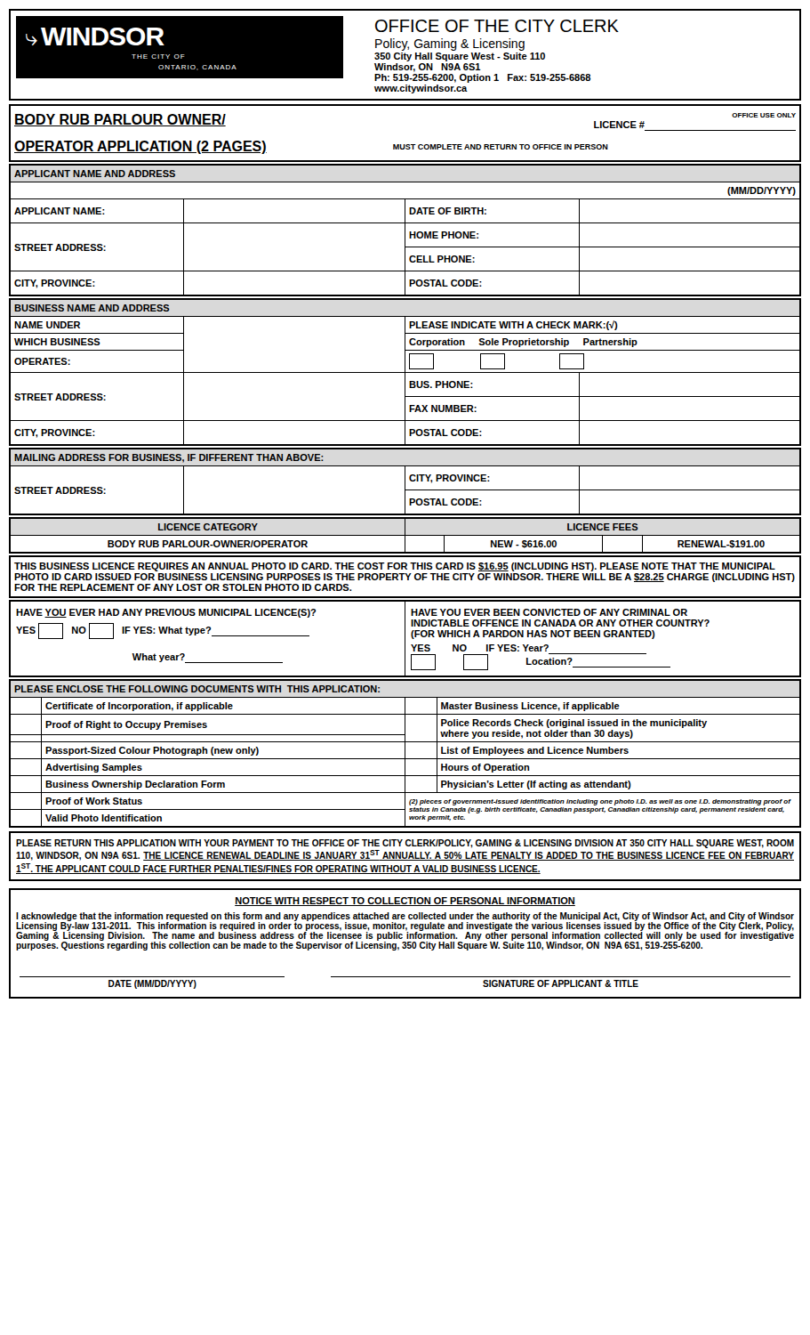| ⤷ WINDSOR THE CITY OF ONTARIO, CANADA | OFFICE OF THE CITY CLERK Policy, Gaming & Licensing 350 City Hall Square West - Suite 110 Windsor, ON N9A 6S1 Ph: 519-255-6200, Option 1 Fax: 519-255-6868 www.citywindsor.ca |
| BODY RUB PARLOUR OWNER/ | OFFICE USE ONLY LICENCE # |
| OPERATOR APPLICATION (2 PAGES) | MUST COMPLETE AND RETURN TO OFFICE IN PERSON |
| APPLICANT NAME AND ADDRESS |
| | | | (MM/DD/YYYY) |
| APPLICANT NAME: | | DATE OF BIRTH: | |
| STREET ADDRESS: | | HOME PHONE: | |
| CELL PHONE: | |
| CITY, PROVINCE: | | POSTAL CODE: | |
| BUSINESS NAME AND ADDRESS |
| NAME UNDER | | PLEASE INDICATE WITH A CHECK MARK:(√) |
| WHICH BUSINESS | Corporation Sole Proprietorship Partnership |
| OPERATES: | |
| STREET ADDRESS: | | BUS. PHONE: | |
| FAX NUMBER: | |
| CITY, PROVINCE: | | POSTAL CODE: | |
| MAILING ADDRESS FOR BUSINESS, IF DIFFERENT THAN ABOVE: |
| STREET ADDRESS: | | CITY, PROVINCE: | |
| POSTAL CODE: | |
| LICENCE CATEGORY | LICENCE FEES |
| BODY RUB PARLOUR-OWNER/OPERATOR | | NEW - $616.00 | | RENEWAL-$191.00 |
| THIS BUSINESS LICENCE REQUIRES AN ANNUAL PHOTO ID CARD. THE COST FOR THIS CARD IS $16.95 (INCLUDING HST). PLEASE NOTE THAT THE MUNICIPAL PHOTO ID CARD ISSUED FOR BUSINESS LICENSING PURPOSES IS THE PROPERTY OF THE CITY OF WINDSOR. THERE WILL BE A $28.25 CHARGE (INCLUDING HST) FOR THE REPLACEMENT OF ANY LOST OR STOLEN PHOTO ID CARDS. |
| HAVE YOU EVER HAD ANY PREVIOUS MUNICIPAL LICENCE(S)? YES NO IF YES: What type? What year? | HAVE YOU EVER BEEN CONVICTED OF ANY CRIMINAL OR INDICTABLE OFFENCE IN CANADA OR ANY OTHER COUNTRY? (FOR WHICH A PARDON HAS NOT BEEN GRANTED) YES NO IF YES: Year? Location? |
| PLEASE ENCLOSE THE FOLLOWING DOCUMENTS WITH THIS APPLICATION: |
| | Certificate of Incorporation, if applicable | | Master Business Licence, if applicable |
| | Proof of Right to Occupy Premises | | Police Records Check (original issued in the municipality where you reside, not older than 30 days) |
| | Passport-Sized Colour Photograph (new only) | | List of Employees and Licence Numbers |
| | Advertising Samples | | Hours of Operation |
| | Business Ownership Declaration Form | | Physician’s Letter (If acting as attendant) |
| | Proof of Work Status | (2) pieces of government-issued identification including one photo I.D. as well as one I.D. demonstrating proof of status in Canada (e.g. birth certificate, Canadian passport, Canadian citizenship card, permanent resident card, work permit, etc. |
| | Valid Photo Identification |
PLEASE RETURN THIS APPLICATION WITH YOUR PAYMENT TO THE OFFICE OF THE CITY CLERK/POLICY, GAMING & LICENSING DIVISION AT 350 CITY HALL SQUARE WEST, ROOM 110, WINDSOR, ON N9A 6S1. THE LICENCE RENEWAL DEADLINE IS JANUARY 31ST ANNUALLY. A 50% LATE PENALTY IS ADDED TO THE BUSINESS LICENCE FEE ON FEBRUARY 1ST. THE APPLICANT COULD FACE FURTHER PENALTIES/FINES FOR OPERATING WITHOUT A VALID BUSINESS LICENCE.
NOTICE WITH RESPECT TO COLLECTION OF PERSONAL INFORMATION
I acknowledge that the information requested on this form and any appendices attached are collected under the authority of the Municipal Act, City of Windsor Act, and City of Windsor Licensing By-law 131-2011. This information is required in order to process, issue, monitor, regulate and investigate the various licenses issued by the Office of the City Clerk, Policy, Gaming & Licensing Division. The name and business address of the licensee is public information. Any other personal information collected will only be used for investigative purposes. Questions regarding this collection can be made to the Supervisor of Licensing, 350 City Hall Square W. Suite 110, Windsor, ON N9A 6S1, 519-255-6200.
| DATE (MM/DD/YYYY) | | SIGNATURE OF APPLICANT & TITLE |